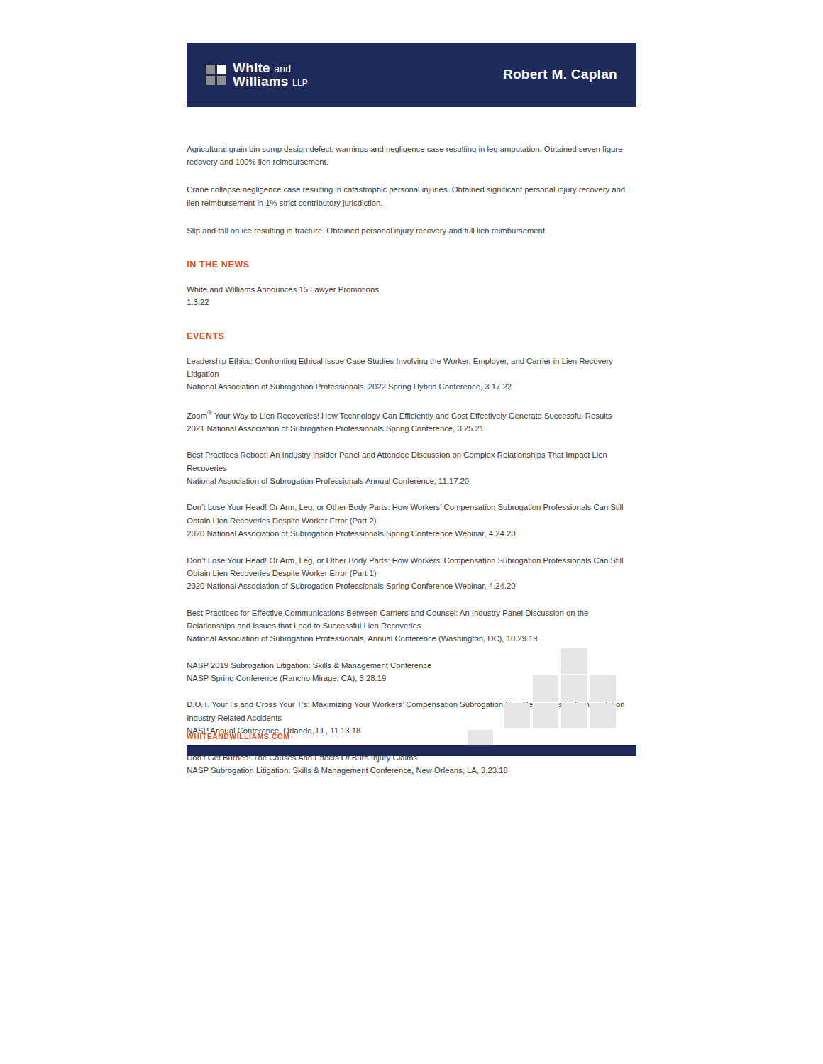White and Williams LLP
Robert M. Caplan
Agricultural grain bin sump design defect, warnings and negligence case resulting in leg amputation. Obtained seven figure recovery and 100% lien reimbursement.
Crane collapse negligence case resulting in catastrophic personal injuries. Obtained significant personal injury recovery and lien reimbursement in 1% strict contributory jurisdiction.
Slip and fall on ice resulting in fracture. Obtained personal injury recovery and full lien reimbursement.
In the News
White and Williams Announces 15 Lawyer Promotions 1.3.22
Events
Leadership Ethics: Confronting Ethical Issue Case Studies Involving the Worker, Employer, and Carrier in Lien Recovery Litigation National Association of Subrogation Professionals, 2022 Spring Hybrid Conference, 3.17.22
Zoom® Your Way to Lien Recoveries! How Technology Can Efficiently and Cost Effectively Generate Successful Results 2021 National Association of Subrogation Professionals Spring Conference, 3.25.21
Best Practices Reboot! An Industry Insider Panel and Attendee Discussion on Complex Relationships That Impact Lien Recoveries National Association of Subrogation Professionals Annual Conference, 11.17.20
Don’t Lose Your Head! Or Arm, Leg, or Other Body Parts: How Workers’ Compensation Subrogation Professionals Can Still Obtain Lien Recoveries Despite Worker Error (Part 2) 2020 National Association of Subrogation Professionals Spring Conference Webinar, 4.24.20
Don’t Lose Your Head! Or Arm, Leg, or Other Body Parts: How Workers’ Compensation Subrogation Professionals Can Still Obtain Lien Recoveries Despite Worker Error (Part 1) 2020 National Association of Subrogation Professionals Spring Conference Webinar, 4.24.20
Best Practices for Effective Communications Between Carriers and Counsel: An Industry Panel Discussion on the Relationships and Issues that Lead to Successful Lien Recoveries National Association of Subrogation Professionals, Annual Conference (Washington, DC), 10.29.19
NASP 2019 Subrogation Litigation: Skills & Management Conference NASP Spring Conference (Rancho Mirage, CA), 3.28.19
D.O.T. Your I’s and Cross Your T’s: Maximizing Your Workers’ Compensation Subrogation Lien Recoveries in Transportation Industry Related Accidents NASP Annual Conference, Orlando, FL, 11.13.18
Don’t Get Burned! The Causes And Effects Of Burn Injury Claims NASP Subrogation Litigation: Skills & Management Conference, New Orleans, LA, 3.23.18
WHITEANDWILLIAMS.COM